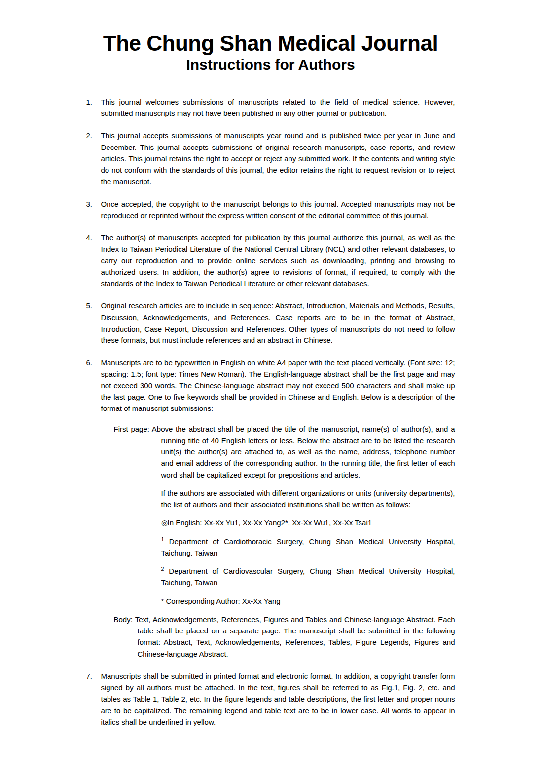The Chung Shan Medical Journal
Instructions for Authors
This journal welcomes submissions of manuscripts related to the field of medical science. However, submitted manuscripts may not have been published in any other journal or publication.
This journal accepts submissions of manuscripts year round and is published twice per year in June and December. This journal accepts submissions of original research manuscripts, case reports, and review articles. This journal retains the right to accept or reject any submitted work. If the contents and writing style do not conform with the standards of this journal, the editor retains the right to request revision or to reject the manuscript.
Once accepted, the copyright to the manuscript belongs to this journal. Accepted manuscripts may not be reproduced or reprinted without the express written consent of the editorial committee of this journal.
The author(s) of manuscripts accepted for publication by this journal authorize this journal, as well as the Index to Taiwan Periodical Literature of the National Central Library (NCL) and other relevant databases, to carry out reproduction and to provide online services such as downloading, printing and browsing to authorized users. In addition, the author(s) agree to revisions of format, if required, to comply with the standards of the Index to Taiwan Periodical Literature or other relevant databases.
Original research articles are to include in sequence: Abstract, Introduction, Materials and Methods, Results, Discussion, Acknowledgements, and References. Case reports are to be in the format of Abstract, Introduction, Case Report, Discussion and References. Other types of manuscripts do not need to follow these formats, but must include references and an abstract in Chinese.
Manuscripts are to be typewritten in English on white A4 paper with the text placed vertically. (Font size: 12; spacing: 1.5; font type: Times New Roman). The English-language abstract shall be the first page and may not exceed 300 words. The Chinese-language abstract may not exceed 500 characters and shall make up the last page. One to five keywords shall be provided in Chinese and English. Below is a description of the format of manuscript submissions:
First page: Above the abstract shall be placed the title of the manuscript, name(s) of author(s), and a running title of 40 English letters or less. Below the abstract are to be listed the research unit(s) the author(s) are attached to, as well as the name, address, telephone number and email address of the corresponding author. In the running title, the first letter of each word shall be capitalized except for prepositions and articles.
If the authors are associated with different organizations or units (university departments), the list of authors and their associated institutions shall be written as follows:
◎In English: Xx-Xx Yu1, Xx-Xx Yang2*, Xx-Xx Wu1, Xx-Xx Tsai1
1 Department of Cardiothoracic Surgery, Chung Shan Medical University Hospital, Taichung, Taiwan
2 Department of Cardiovascular Surgery, Chung Shan Medical University Hospital, Taichung, Taiwan
* Corresponding Author: Xx-Xx Yang
Body: Text, Acknowledgements, References, Figures and Tables and Chinese-language Abstract. Each table shall be placed on a separate page. The manuscript shall be submitted in the following format: Abstract, Text, Acknowledgements, References, Tables, Figure Legends, Figures and Chinese-language Abstract.
Manuscripts shall be submitted in printed format and electronic format. In addition, a copyright transfer form signed by all authors must be attached. In the text, figures shall be referred to as Fig.1, Fig. 2, etc. and tables as Table 1, Table 2, etc. In the figure legends and table descriptions, the first letter and proper nouns are to be capitalized. The remaining legend and table text are to be in lower case. All words to appear in italics shall be underlined in yellow.